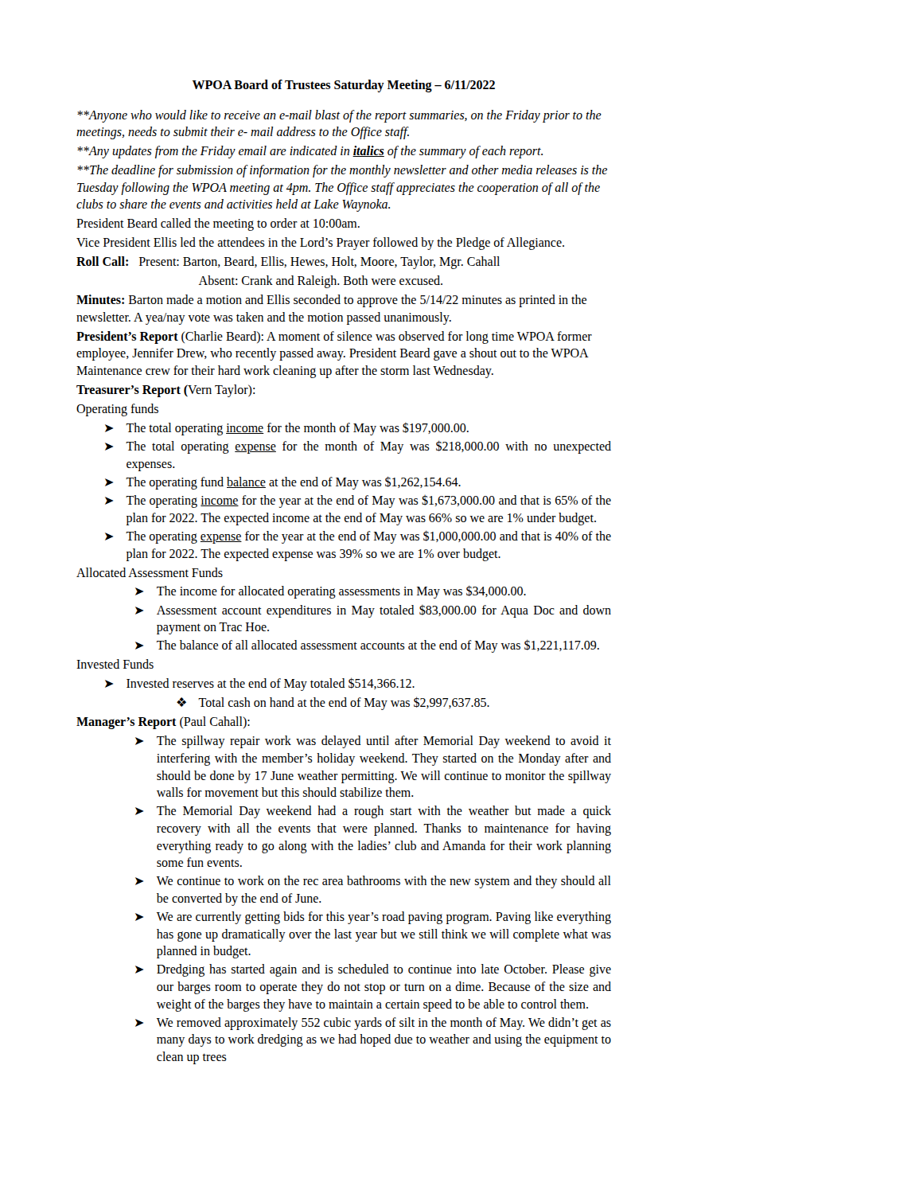WPOA Board of Trustees Saturday Meeting – 6/11/2022
**Anyone who would like to receive an e-mail blast of the report summaries, on the Friday prior to the meetings, needs to submit their e- mail address to the Office staff.
**Any updates from the Friday email are indicated in italics of the summary of each report.
**The deadline for submission of information for the monthly newsletter and other media releases is the Tuesday following the WPOA meeting at 4pm. The Office staff appreciates the cooperation of all of the clubs to share the events and activities held at Lake Waynoka.
President Beard called the meeting to order at 10:00am.
Vice President Ellis led the attendees in the Lord’s Prayer followed by the Pledge of Allegiance.
Roll Call: Present: Barton, Beard, Ellis, Hewes, Holt, Moore, Taylor, Mgr. Cahall
Absent: Crank and Raleigh. Both were excused.
Minutes: Barton made a motion and Ellis seconded to approve the 5/14/22 minutes as printed in the newsletter. A yea/nay vote was taken and the motion passed unanimously.
President’s Report (Charlie Beard): A moment of silence was observed for long time WPOA former employee, Jennifer Drew, who recently passed away. President Beard gave a shout out to the WPOA Maintenance crew for their hard work cleaning up after the storm last Wednesday.
Treasurer’s Report (Vern Taylor):
Operating funds
The total operating income for the month of May was $197,000.00.
The total operating expense for the month of May was $218,000.00 with no unexpected expenses.
The operating fund balance at the end of May was $1,262,154.64.
The operating income for the year at the end of May was $1,673,000.00 and that is 65% of the plan for 2022. The expected income at the end of May was 66% so we are 1% under budget.
The operating expense for the year at the end of May was $1,000,000.00 and that is 40% of the plan for 2022. The expected expense was 39% so we are 1% over budget.
Allocated Assessment Funds
The income for allocated operating assessments in May was $34,000.00.
Assessment account expenditures in May totaled $83,000.00 for Aqua Doc and down payment on Trac Hoe.
The balance of all allocated assessment accounts at the end of May was $1,221,117.09.
Invested Funds
Invested reserves at the end of May totaled $514,366.12.
Total cash on hand at the end of May was $2,997,637.85.
Manager’s Report (Paul Cahall):
The spillway repair work was delayed until after Memorial Day weekend to avoid it interfering with the member’s holiday weekend. They started on the Monday after and should be done by 17 June weather permitting. We will continue to monitor the spillway walls for movement but this should stabilize them.
The Memorial Day weekend had a rough start with the weather but made a quick recovery with all the events that were planned. Thanks to maintenance for having everything ready to go along with the ladies’ club and Amanda for their work planning some fun events.
We continue to work on the rec area bathrooms with the new system and they should all be converted by the end of June.
We are currently getting bids for this year’s road paving program. Paving like everything has gone up dramatically over the last year but we still think we will complete what was planned in budget.
Dredging has started again and is scheduled to continue into late October. Please give our barges room to operate they do not stop or turn on a dime. Because of the size and weight of the barges they have to maintain a certain speed to be able to control them.
We removed approximately 552 cubic yards of silt in the month of May. We didn’t get as many days to work dredging as we had hoped due to weather and using the equipment to clean up trees